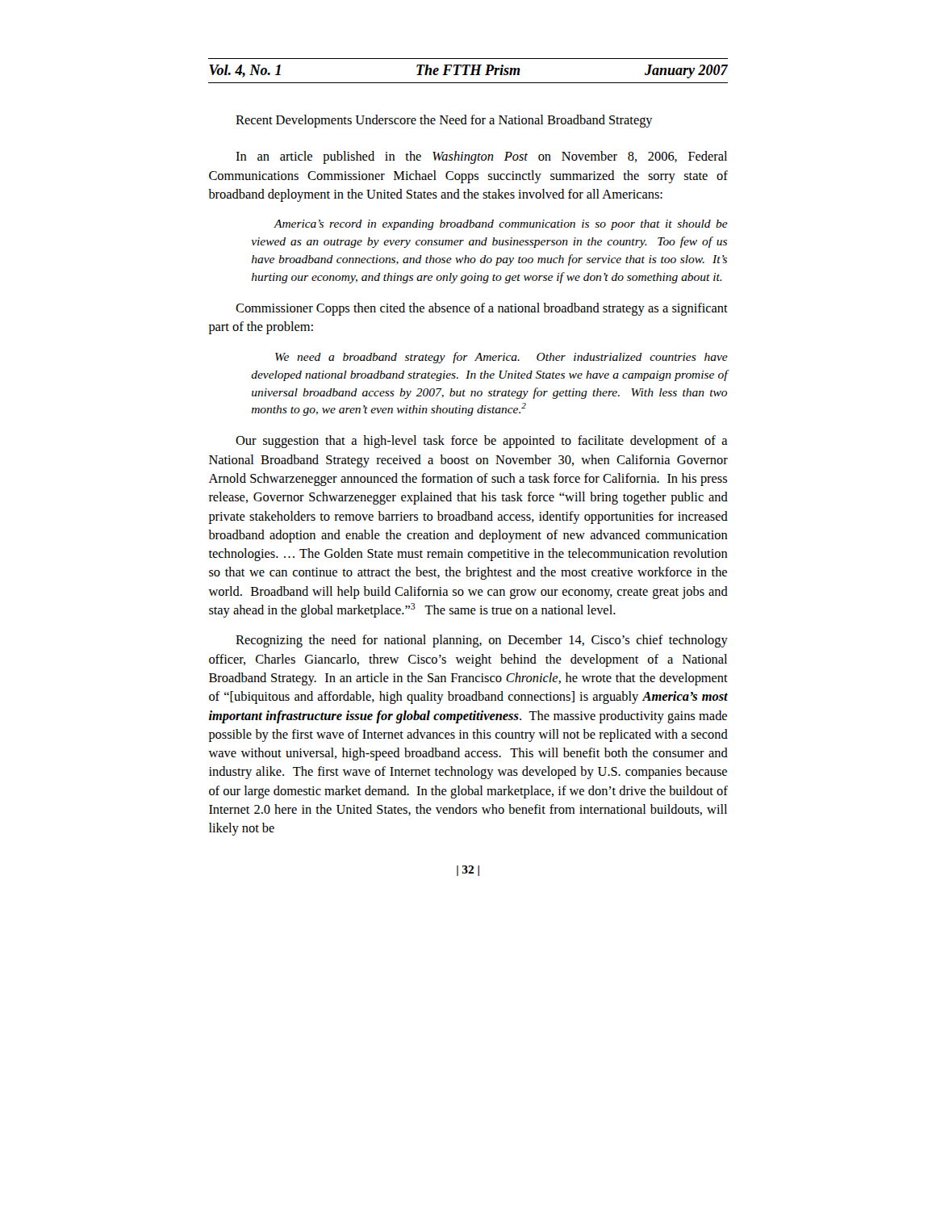| Vol. 4, No. 1 | The FTTH Prism | January 2007 |
Recent Developments Underscore the Need for a National Broadband Strategy
In an article published in the Washington Post on November 8, 2006, Federal Communications Commissioner Michael Copps succinctly summarized the sorry state of broadband deployment in the United States and the stakes involved for all Americans:
America’s record in expanding broadband communication is so poor that it should be viewed as an outrage by every consumer and businessperson in the country. Too few of us have broadband connections, and those who do pay too much for service that is too slow. It’s hurting our economy, and things are only going to get worse if we don’t do something about it.
Commissioner Copps then cited the absence of a national broadband strategy as a significant part of the problem:
We need a broadband strategy for America. Other industrialized countries have developed national broadband strategies. In the United States we have a campaign promise of universal broadband access by 2007, but no strategy for getting there. With less than two months to go, we aren’t even within shouting distance.2
Our suggestion that a high-level task force be appointed to facilitate development of a National Broadband Strategy received a boost on November 30, when California Governor Arnold Schwarzenegger announced the formation of such a task force for California. In his press release, Governor Schwarzenegger explained that his task force “will bring together public and private stakeholders to remove barriers to broadband access, identify opportunities for increased broadband adoption and enable the creation and deployment of new advanced communication technologies. … The Golden State must remain competitive in the telecommunication revolution so that we can continue to attract the best, the brightest and the most creative workforce in the world. Broadband will help build California so we can grow our economy, create great jobs and stay ahead in the global marketplace.”3 The same is true on a national level.
Recognizing the need for national planning, on December 14, Cisco’s chief technology officer, Charles Giancarlo, threw Cisco’s weight behind the development of a National Broadband Strategy. In an article in the San Francisco Chronicle, he wrote that the development of “[ubiquitous and affordable, high quality broadband connections] is arguably America’s most important infrastructure issue for global competitiveness. The massive productivity gains made possible by the first wave of Internet advances in this country will not be replicated with a second wave without universal, high-speed broadband access. This will benefit both the consumer and industry alike. The first wave of Internet technology was developed by U.S. companies because of our large domestic market demand. In the global marketplace, if we don’t drive the buildout of Internet 2.0 here in the United States, the vendors who benefit from international buildouts, will likely not be
| 32 |